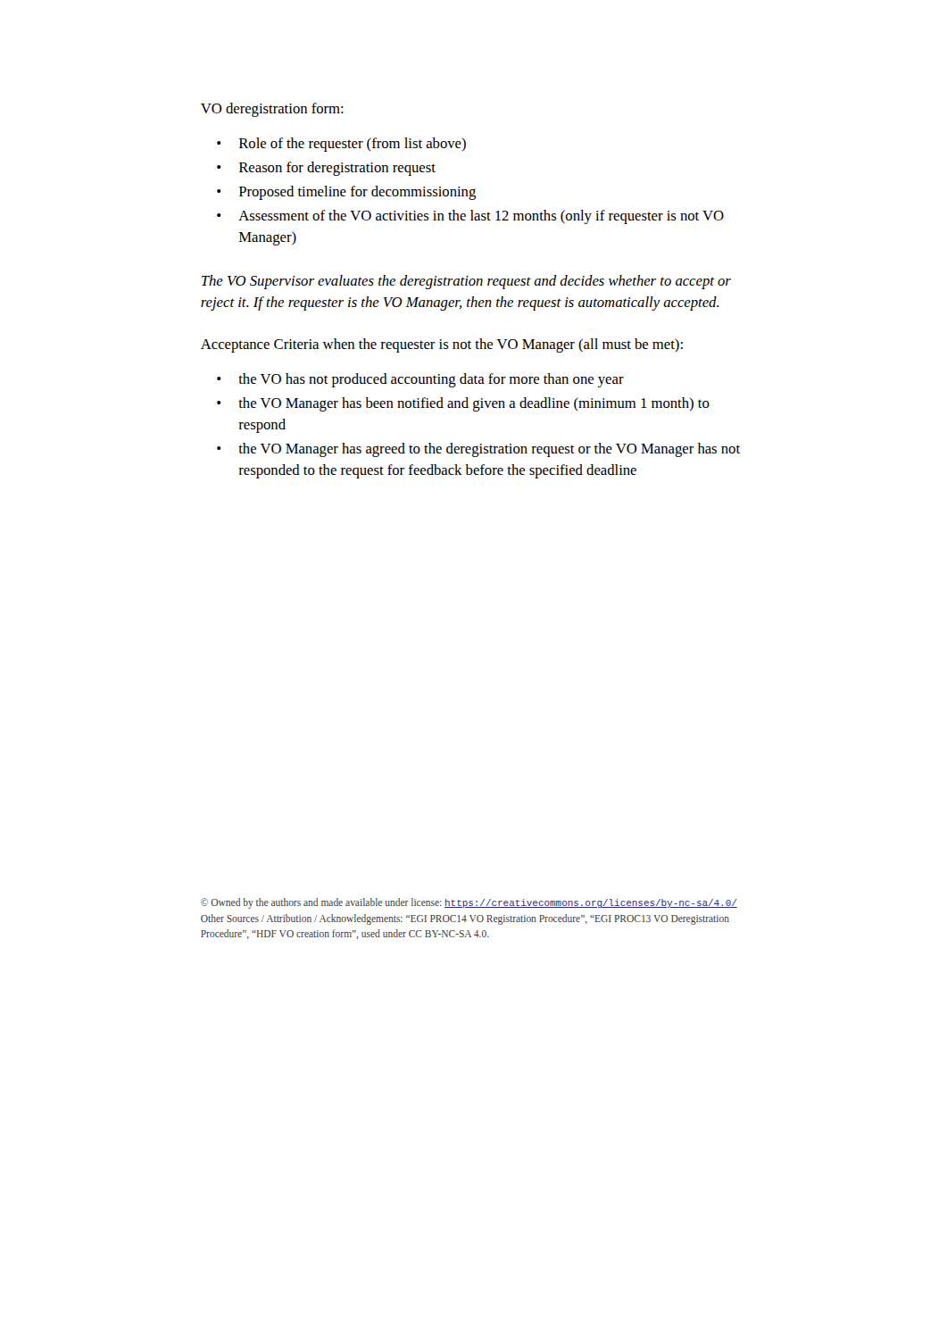VO deregistration form:
Role of the requester (from list above)
Reason for deregistration request
Proposed timeline for decommissioning
Assessment of the VO activities in the last 12 months (only if requester is not VO Manager)
The VO Supervisor evaluates the deregistration request and decides whether to accept or reject it. If the requester is the VO Manager, then the request is automatically accepted.
Acceptance Criteria when the requester is not the VO Manager (all must be met):
the VO has not produced accounting data for more than one year
the VO Manager has been notified and given a deadline (minimum 1 month) to respond
the VO Manager has agreed to the deregistration request or the VO Manager has not responded to the request for feedback before the specified deadline
© Owned by the authors and made available under license: https://creativecommons.org/licenses/by-nc-sa/4.0/
Other Sources / Attribution / Acknowledgements: “EGI PROC14 VO Registration Procedure”, “EGI PROC13 VO Deregistration Procedure”, “HDF VO creation form”, used under CC BY-NC-SA 4.0.